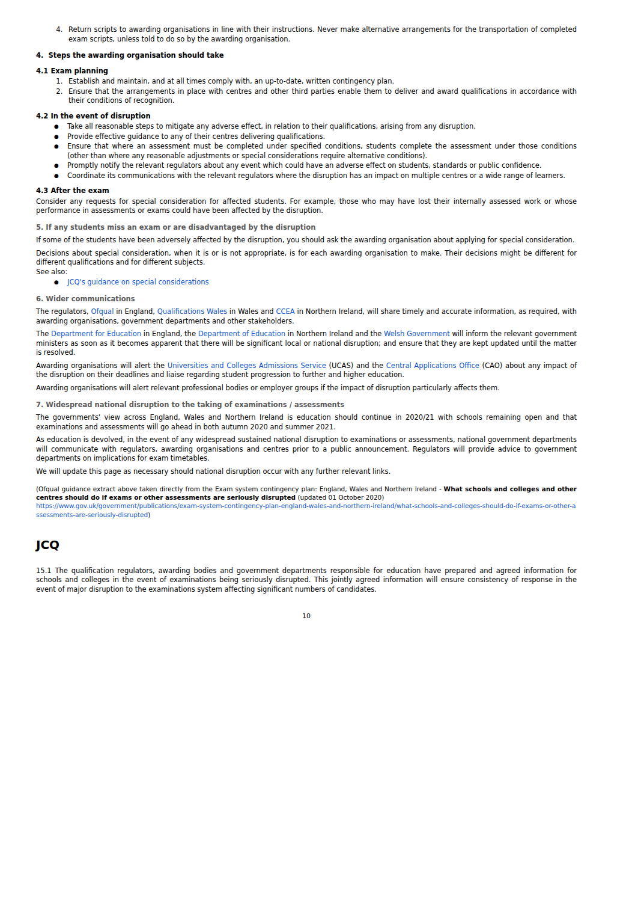Return scripts to awarding organisations in line with their instructions. Never make alternative arrangements for the transportation of completed exam scripts, unless told to do so by the awarding organisation.
4. Steps the awarding organisation should take
4.1 Exam planning
Establish and maintain, and at all times comply with, an up-to-date, written contingency plan.
Ensure that the arrangements in place with centres and other third parties enable them to deliver and award qualifications in accordance with their conditions of recognition.
4.2 In the event of disruption
Take all reasonable steps to mitigate any adverse effect, in relation to their qualifications, arising from any disruption.
Provide effective guidance to any of their centres delivering qualifications.
Ensure that where an assessment must be completed under specified conditions, students complete the assessment under those conditions (other than where any reasonable adjustments or special considerations require alternative conditions).
Promptly notify the relevant regulators about any event which could have an adverse effect on students, standards or public confidence.
Coordinate its communications with the relevant regulators where the disruption has an impact on multiple centres or a wide range of learners.
4.3 After the exam
Consider any requests for special consideration for affected students. For example, those who may have lost their internally assessed work or whose performance in assessments or exams could have been affected by the disruption.
5. If any students miss an exam or are disadvantaged by the disruption
If some of the students have been adversely affected by the disruption, you should ask the awarding organisation about applying for special consideration.
Decisions about special consideration, when it is or is not appropriate, is for each awarding organisation to make. Their decisions might be different for different qualifications and for different subjects.
See also:
JCQ's guidance on special considerations
6. Wider communications
The regulators, Ofqual in England, Qualifications Wales in Wales and CCEA in Northern Ireland, will share timely and accurate information, as required, with awarding organisations, government departments and other stakeholders.
The Department for Education in England, the Department of Education in Northern Ireland and the Welsh Government will inform the relevant government ministers as soon as it becomes apparent that there will be significant local or national disruption; and ensure that they are kept updated until the matter is resolved.
Awarding organisations will alert the Universities and Colleges Admissions Service (UCAS) and the Central Applications Office (CAO) about any impact of the disruption on their deadlines and liaise regarding student progression to further and higher education.
Awarding organisations will alert relevant professional bodies or employer groups if the impact of disruption particularly affects them.
7. Widespread national disruption to the taking of examinations / assessments
The governments' view across England, Wales and Northern Ireland is education should continue in 2020/21 with schools remaining open and that examinations and assessments will go ahead in both autumn 2020 and summer 2021.
As education is devolved, in the event of any widespread sustained national disruption to examinations or assessments, national government departments will communicate with regulators, awarding organisations and centres prior to a public announcement. Regulators will provide advice to government departments on implications for exam timetables.
We will update this page as necessary should national disruption occur with any further relevant links.
(Ofqual guidance extract above taken directly from the Exam system contingency plan: England, Wales and Northern Ireland - What schools and colleges and other centres should do if exams or other assessments are seriously disrupted (updated 01 October 2020)
https://www.gov.uk/government/publications/exam-system-contingency-plan-england-wales-and-northern-ireland/what-schools-and-colleges-should-do-if-exams-or-other-assessments-are-seriously-disrupted)
JCQ
15.1 The qualification regulators, awarding bodies and government departments responsible for education have prepared and agreed information for schools and colleges in the event of examinations being seriously disrupted. This jointly agreed information will ensure consistency of response in the event of major disruption to the examinations system affecting significant numbers of candidates.
10